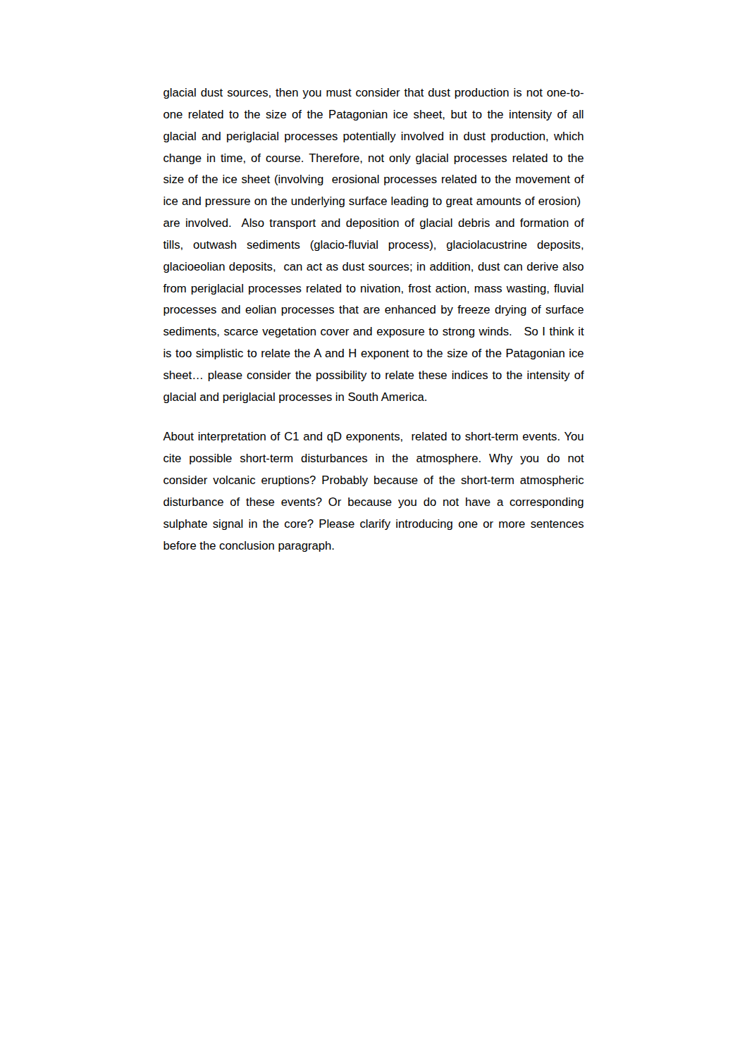glacial dust sources, then you must consider that dust production is not one-to-one related to the size of the Patagonian ice sheet, but to the intensity of all glacial and periglacial processes potentially involved in dust production, which change in time, of course. Therefore, not only glacial processes related to the size of the ice sheet (involving erosional processes related to the movement of ice and pressure on the underlying surface leading to great amounts of erosion) are involved. Also transport and deposition of glacial debris and formation of tills, outwash sediments (glacio-fluvial process), glaciolacustrine deposits, glacioeolian deposits, can act as dust sources; in addition, dust can derive also from periglacial processes related to nivation, frost action, mass wasting, fluvial processes and eolian processes that are enhanced by freeze drying of surface sediments, scarce vegetation cover and exposure to strong winds. So I think it is too simplistic to relate the A and H exponent to the size of the Patagonian ice sheet… please consider the possibility to relate these indices to the intensity of glacial and periglacial processes in South America.
About interpretation of C1 and qD exponents, related to short-term events. You cite possible short-term disturbances in the atmosphere. Why you do not consider volcanic eruptions? Probably because of the short-term atmospheric disturbance of these events? Or because you do not have a corresponding sulphate signal in the core? Please clarify introducing one or more sentences before the conclusion paragraph.